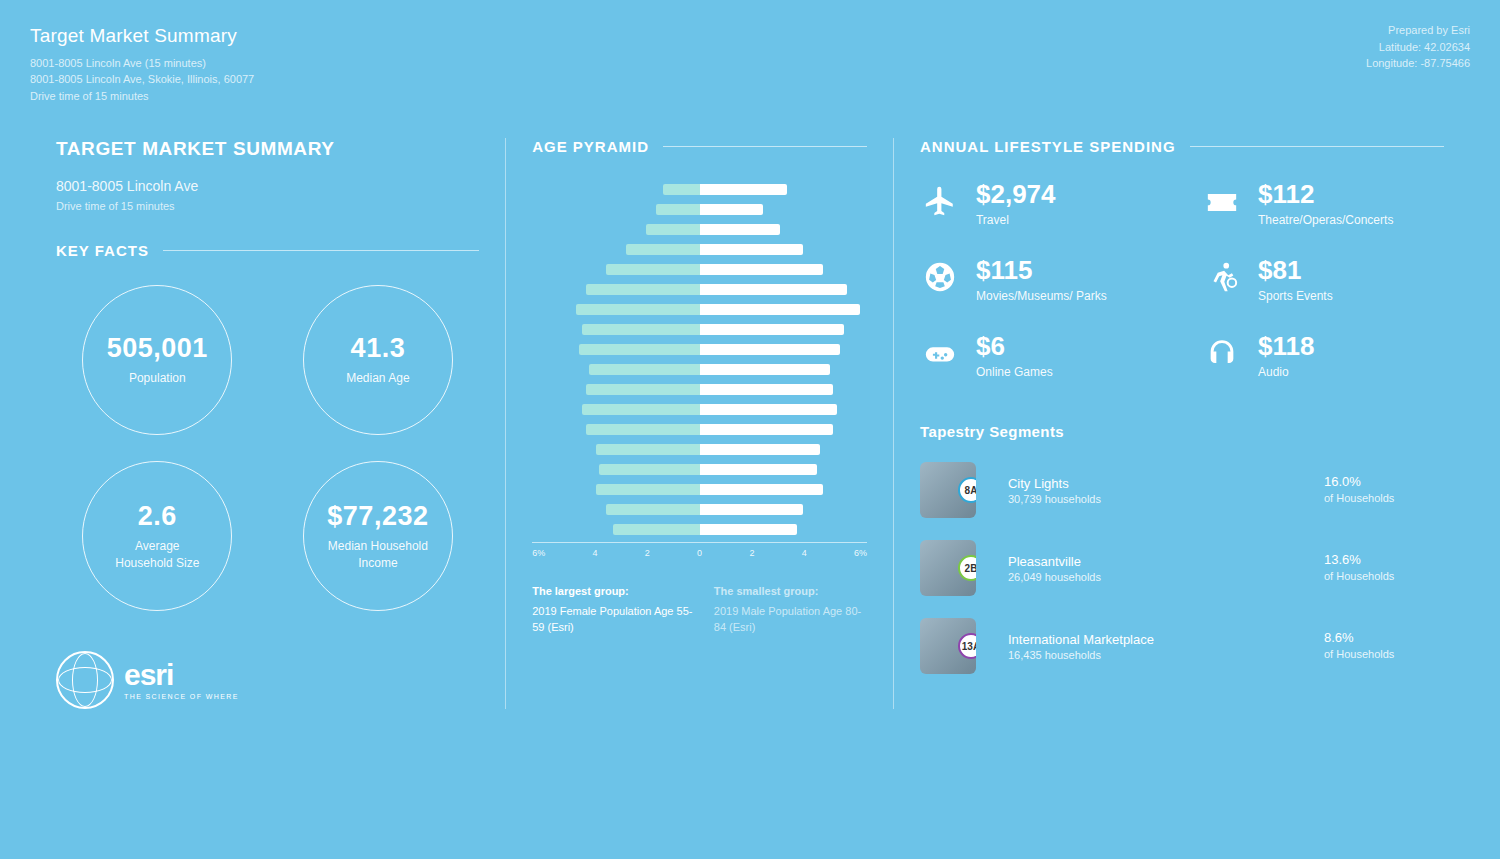Target Market Summary
8001-8005 Lincoln Ave (15 minutes)
8001-8005 Lincoln Ave, Skokie, Illinois, 60077
Drive time of 15 minutes
Prepared by Esri
Latitude: 42.02634
Longitude: -87.75466
TARGET MARKET SUMMARY
8001-8005 Lincoln Ave
Drive time of 15 minutes
KEY FACTS
505,001
Population
41.3
Median Age
2.6
Average
Household Size
$77,232
Median Household
Income
esri
THE SCIENCE OF WHERE
AGE PYRAMID
6% 420246%
The largest group: 2019 Female Population Age 55-59 (Esri)
The smallest group: 2019 Male Population Age 80-84 (Esri)
ANNUAL LIFESTYLE SPENDING
$2,974
Travel
$112
Theatre/Operas/Concerts
$115
Movies/Museums/ Parks
$81
Sports Events
$6
Online Games
$118
Audio
Tapestry Segments
8A
City Lights
30,739 households
16.0%of Households
2B
Pleasantville
26,049 households
13.6%of Households
13A
International Marketplace
16,435 households
8.6%of Households